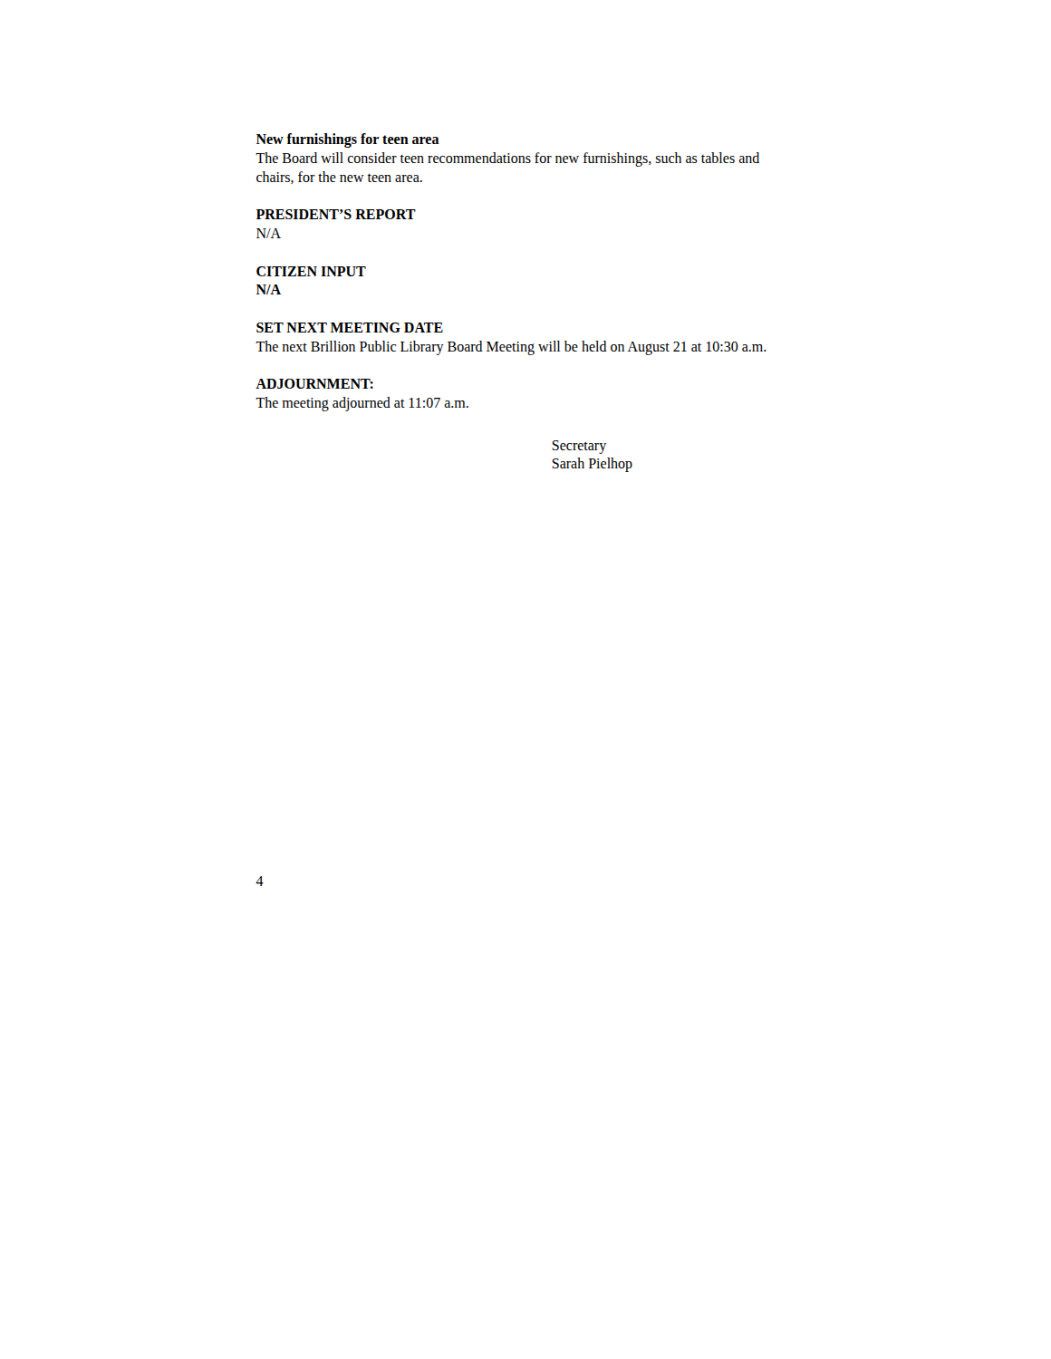New furnishings for teen area
The Board will consider teen recommendations for new furnishings, such as tables and chairs, for the new teen area.
PRESIDENT’S REPORT
N/A
CITIZEN INPUT
N/A
SET NEXT MEETING DATE
The next Brillion Public Library Board Meeting will be held on August 21 at 10:30 a.m.
ADJOURNMENT:
The meeting adjourned at 11:07 a.m.
Secretary
Sarah Pielhop
4